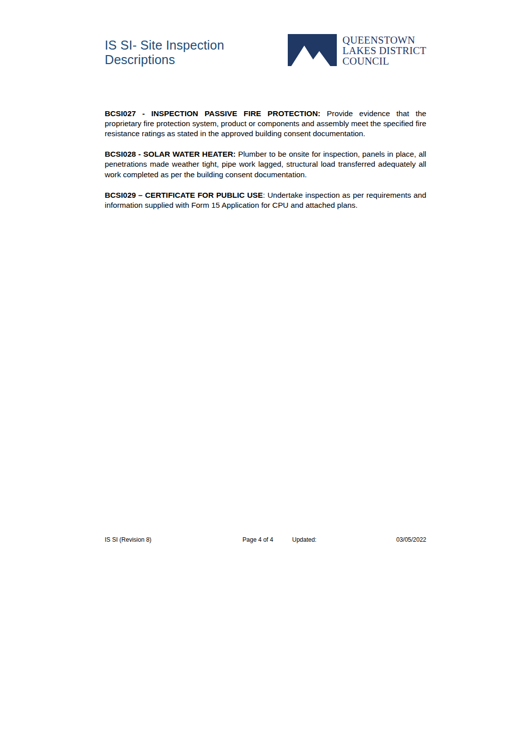IS SI- Site Inspection Descriptions
QUEENSTOWN
LAKES DISTRICT
COUNCIL
BCSI027 - INSPECTION PASSIVE FIRE PROTECTION: Provide evidence that the proprietary fire protection system, product or components and assembly meet the specified fire resistance ratings as stated in the approved building consent documentation.
BCSI028 - SOLAR WATER HEATER: Plumber to be onsite for inspection, panels in place, all penetrations made weather tight, pipe work lagged, structural load transferred adequately all work completed as per the building consent documentation.
BCSI029 – CERTIFICATE FOR PUBLIC USE: Undertake inspection as per requirements and information supplied with Form 15 Application for CPU and attached plans.
IS SI (Revision 8)
Page 4 of 4 Updated:
03/05/2022